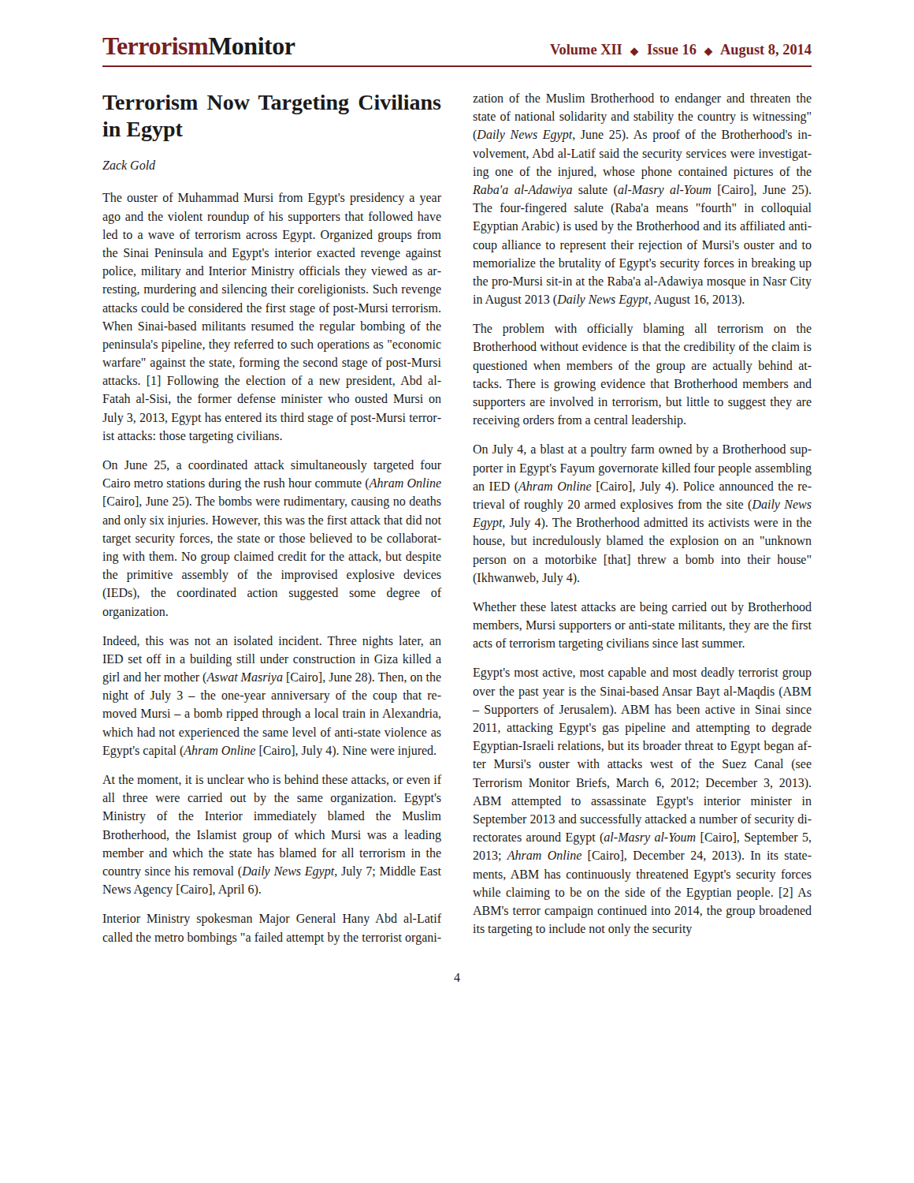Terrorism Monitor
Volume XII ◆ Issue 16 ◆ August 8, 2014
Terrorism Now Targeting Civilians in Egypt
Zack Gold
The ouster of Muhammad Mursi from Egypt's presidency a year ago and the violent roundup of his supporters that followed have led to a wave of terrorism across Egypt. Organized groups from the Sinai Peninsula and Egypt's interior exacted revenge against police, military and Interior Ministry officials they viewed as arresting, murdering and silencing their coreligionists. Such revenge attacks could be considered the first stage of post-Mursi terrorism. When Sinai-based militants resumed the regular bombing of the peninsula's pipeline, they referred to such operations as "economic warfare" against the state, forming the second stage of post-Mursi attacks. [1] Following the election of a new president, Abd al-Fatah al-Sisi, the former defense minister who ousted Mursi on July 3, 2013, Egypt has entered its third stage of post-Mursi terrorist attacks: those targeting civilians.
On June 25, a coordinated attack simultaneously targeted four Cairo metro stations during the rush hour commute (Ahram Online [Cairo], June 25). The bombs were rudimentary, causing no deaths and only six injuries. However, this was the first attack that did not target security forces, the state or those believed to be collaborating with them. No group claimed credit for the attack, but despite the primitive assembly of the improvised explosive devices (IEDs), the coordinated action suggested some degree of organization.
Indeed, this was not an isolated incident. Three nights later, an IED set off in a building still under construction in Giza killed a girl and her mother (Aswat Masriya [Cairo], June 28). Then, on the night of July 3 – the one-year anniversary of the coup that removed Mursi – a bomb ripped through a local train in Alexandria, which had not experienced the same level of anti-state violence as Egypt's capital (Ahram Online [Cairo], July 4). Nine were injured.
At the moment, it is unclear who is behind these attacks, or even if all three were carried out by the same organization. Egypt's Ministry of the Interior immediately blamed the Muslim Brotherhood, the Islamist group of which Mursi was a leading member and which the state has blamed for all terrorism in the country since his removal (Daily News Egypt, July 7; Middle East News Agency [Cairo], April 6).
Interior Ministry spokesman Major General Hany Abd al-Latif called the metro bombings "a failed attempt by the terrorist organization of the Muslim Brotherhood to endanger and threaten the state of national solidarity and stability the country is witnessing" (Daily News Egypt, June 25). As proof of the Brotherhood's involvement, Abd al-Latif said the security services were investigating one of the injured, whose phone contained pictures of the Raba'a al-Adawiya salute (al-Masry al-Youm [Cairo], June 25). The four-fingered salute (Raba'a means "fourth" in colloquial Egyptian Arabic) is used by the Brotherhood and its affiliated anti-coup alliance to represent their rejection of Mursi's ouster and to memorialize the brutality of Egypt's security forces in breaking up the pro-Mursi sit-in at the Raba'a al-Adawiya mosque in Nasr City in August 2013 (Daily News Egypt, August 16, 2013).
The problem with officially blaming all terrorism on the Brotherhood without evidence is that the credibility of the claim is questioned when members of the group are actually behind attacks. There is growing evidence that Brotherhood members and supporters are involved in terrorism, but little to suggest they are receiving orders from a central leadership.
On July 4, a blast at a poultry farm owned by a Brotherhood supporter in Egypt's Fayum governorate killed four people assembling an IED (Ahram Online [Cairo], July 4). Police announced the retrieval of roughly 20 armed explosives from the site (Daily News Egypt, July 4). The Brotherhood admitted its activists were in the house, but incredulously blamed the explosion on an "unknown person on a motorbike [that] threw a bomb into their house" (Ikhwanweb, July 4).
Whether these latest attacks are being carried out by Brotherhood members, Mursi supporters or anti-state militants, they are the first acts of terrorism targeting civilians since last summer.
Egypt's most active, most capable and most deadly terrorist group over the past year is the Sinai-based Ansar Bayt al-Maqdis (ABM – Supporters of Jerusalem). ABM has been active in Sinai since 2011, attacking Egypt's gas pipeline and attempting to degrade Egyptian-Israeli relations, but its broader threat to Egypt began after Mursi's ouster with attacks west of the Suez Canal (see Terrorism Monitor Briefs, March 6, 2012; December 3, 2013). ABM attempted to assassinate Egypt's interior minister in September 2013 and successfully attacked a number of security directorates around Egypt (al-Masry al-Youm [Cairo], September 5, 2013; Ahram Online [Cairo], December 24, 2013). In its statements, ABM has continuously threatened Egypt's security forces while claiming to be on the side of the Egyptian people. [2] As ABM's terror campaign continued into 2014, the group broadened its targeting to include not only the security
4